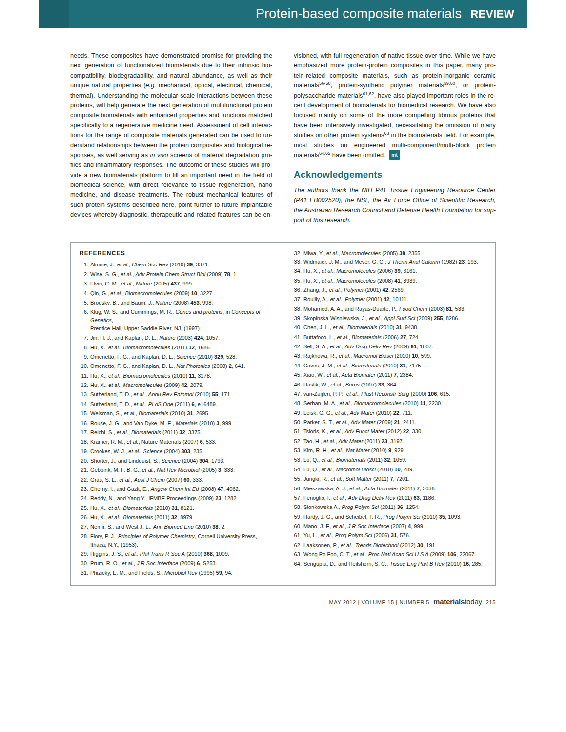Protein-based composite materials REVIEW
needs. These composites have demonstrated promise for providing the next generation of functionalized biomaterials due to their intrinsic biocompatibility, biodegradability, and natural abundance, as well as their unique natural properties (e.g. mechanical, optical, electrical, chemical, thermal). Understanding the molecular-scale interactions between these proteins, will help generate the next generation of multifunctional protein composite biomaterials with enhanced properties and functions matched specifically to a regenerative medicine need. Assessment of cell interactions for the range of composite materials generated can be used to understand relationships between the protein composites and biological responses, as well serving as in vivo screens of material degradation profiles and inflammatory responses. The outcome of these studies will provide a new biomaterials platform to fill an important need in the field of biomedical science, with direct relevance to tissue regeneration, nano medicine, and disease treatments. The robust mechanical features of such protein systems described here, point further to future implantable devices whereby diagnostic, therapeutic and related features can be envisioned, with full regeneration of native tissue over time. While we have emphasized more protein-protein composites in this paper, many protein-related composite materials, such as protein-inorganic ceramic materials56-58, protein-synthetic polymer materials59,60, or protein-polysaccharide materials61,62, have also played important roles in the recent development of biomaterials for biomedical research. We have also focused mainly on some of the more compelling fibrous proteins that have been intensively investigated, necessitating the omission of many studies on other protein systems63 in the biomaterials field. For example, most studies on engineered multi-component/multi-block protein materials64,65 have been omitted. mt
Acknowledgements
The authors thank the NIH P41 Tissue Engineering Resource Center (P41 EB002520), the NSF, the Air Force Office of Scientific Research, the Australian Research Council and Defense Health Foundation for support of this research.
References
1 Almine, J., et al., Chem Soc Rev (2010) 39, 3371.
2 Wise, S. G., et al., Adv Protein Chem Struct Biol (2009) 78, 1.
3 Elvin, C. M., et al., Nature (2005) 437, 999.
4 Qin, G., et al., Biomacromolecules (2009) 10, 3227.
5 Brodsky, B., and Baum, J., Nature (2008) 453, 998.
6 Klug, W. S., and Cummings, M. R., Genes and proteins, in Concepts of Genetics, Prentice-Hall, Upper Saddle River, NJ, (1997).
7 Jin, H. J., and Kaplan, D. L., Nature (2003) 424, 1057.
8 Hu, X., et al., Biomacromolecules (2011) 12, 1686.
9 Omenetto, F. G., and Kaplan, D. L., Science (2010) 329, 528.
10 Omenetto, F. G., and Kaplan, D. L., Nat Photonics (2008) 2, 641.
11 Hu, X., et al., Biomacromolecules (2010) 11, 3178.
12 Hu, X., et al., Macromolecules (2009) 42, 2079.
13 Sutherland, T. D., et al., Annu Rev Entomol (2010) 55, 171.
14 Sutherland, T. D., et al., PLoS One (2011) 6, e16489.
15 Weisman, S., et al., Biomaterials (2010) 31, 2695.
16 Rouse, J. G., and Van Dyke, M. E., Materials (2010) 3, 999.
17 Reichl, S., et al., Biomaterials (2011) 32, 3375.
18 Kramer, R. M., et al., Nature Materials (2007) 6, 533.
19 Crookes, W. J., et al., Science (2004) 303, 235.
20 Shorter, J., and Lindquist, S., Science (2004) 304, 1793.
21 Gebbink, M. F. B. G., et al., Nat Rev Microbiol (2005) 3, 333.
22 Gras, S. L., et al., Aust J Chem (2007) 60, 333.
23 Cherny, I., and Gazit, E., Angew Chem Int Ed (2008) 47, 4062.
24 Reddy, N., and Yang Y., IFMBE Proceedings (2009) 23, 1282.
25 Hu, X., et al., Biomaterials (2010) 31, 8121.
26 Hu, X., et al., Biomaterials (2011) 32, 8979.
27 Nemir, S., and West J. L., Ann Biomed Eng (2010) 38, 2.
28 Flory, P. J., Principles of Polymer Chemistry, Cornell University Press, Ithaca, N.Y., (1953).
29 Higgins, J. S., et al., Phil Trans R Soc A (2010) 368, 1009.
30 Prum, R. O., et al., J R Soc Interface (2009) 6, S253.
31 Phizicky, E. M., and Fields, S., Microbiol Rev (1995) 59, 94.
32 Miwa, Y., et al., Macromolecules (2005) 38, 2355.
33 Widmaier, J. M., and Meyer, G. C., J Therm Anal Calorim (1982) 23, 193.
34 Hu, X., et al., Macromolecules (2006) 39, 6161.
35 Hu, X., et al., Macromolecules (2008) 41, 3939.
36 Zhang, J., et al., Polymer (2001) 42, 2569.
37 Rouilly, A., et al., Polymer (2001) 42, 10111.
38 Mohamed, A. A., and Rayas-Duarte, P., Food Chem (2003) 81, 533.
39 Skopinska-Wisniewska, J., et al., Appl Surf Sci (2009) 255, 8286.
40 Chen, J. L., et al., Biomaterials (2010) 31, 9438.
41 Buttafoco, L., et al., Biomaterials (2006) 27, 724.
42 Sell, S. A., et al., Adv Drug Deliv Rev (2009) 61, 1007.
43 Rajkhowa, R., et al., Macromol Biosci (2010) 10, 599.
44 Caves, J. M., et al., Biomaterials (2010) 31, 7175.
45 Xiao, W., et al., Acta Biomater (2011) 7, 2384.
46 Haslik, W., et al., Burns (2007) 33, 364.
47van-Zuijlen, P. P., et al., Plast Reconstr Surg (2000) 106, 615.
48 Serban, M. A., et al., Biomacromolecules (2010) 11, 2230.
49 Leisk, G. G., et al., Adv Mater (2010) 22, 711.
50 Parker, S. T., et al., Adv Mater (2009) 21, 2411.
51 Tsioris, K., et al., Adv Funct Mater (2012) 22, 330.
52 Tao, H., et al., Adv Mater (2011) 23, 3197.
53 Kim, R. H., et al., Nat Mater (2010) 9, 929.
53 Lu, Q., et al., Biomaterials (2011) 32, 1059.
54 Lu, Q., et al., Macromol Biosci (2010) 10, 289.
55 Jungki, R., et al., Soft Matter (2011) 7, 7201.
56 Mieszawska, A. J., et al., Acta Biomater (2011) 7, 3036.
57 Fenoglio, I., et al., Adv Drug Deliv Rev (2011) 63, 1186.
58 Sionkowska A., Prog Polym Sci (2011) 36, 1254.
59 Hardy, J. G., and Scheibel, T. R., Prog Polym Sci (2010) 35, 1093.
60 Mano, J. F., et al., J R Soc Interface (2007) 4, 999.
61 Yu, L., et al., Prog Polym Sci (2006) 31, 576.
62 Laaksonen, P., et al., Trends Biotechnol (2012) 30, 191.
63 Wong Po Foo, C. T., et al., Proc Natl Acad Sci U S A (2009) 106, 22067.
64 Sengupta, D., and Heilshorn, S. C., Tissue Eng Part B Rev (2010) 16, 285.
MAY 2012 | VOLUME 15 | NUMBER 5 materials today 215